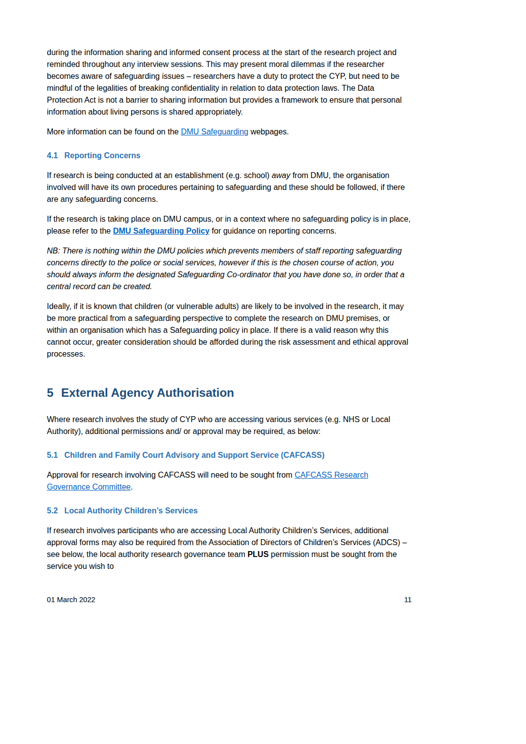during the information sharing and informed consent process at the start of the research project and reminded throughout any interview sessions. This may present moral dilemmas if the researcher becomes aware of safeguarding issues – researchers have a duty to protect the CYP, but need to be mindful of the legalities of breaking confidentiality in relation to data protection laws. The Data Protection Act is not a barrier to sharing information but provides a framework to ensure that personal information about living persons is shared appropriately.
More information can be found on the DMU Safeguarding webpages.
4.1 Reporting Concerns
If research is being conducted at an establishment (e.g. school) away from DMU, the organisation involved will have its own procedures pertaining to safeguarding and these should be followed, if there are any safeguarding concerns.
If the research is taking place on DMU campus, or in a context where no safeguarding policy is in place, please refer to the DMU Safeguarding Policy for guidance on reporting concerns.
NB: There is nothing within the DMU policies which prevents members of staff reporting safeguarding concerns directly to the police or social services, however if this is the chosen course of action, you should always inform the designated Safeguarding Co-ordinator that you have done so, in order that a central record can be created.
Ideally, if it is known that children (or vulnerable adults) are likely to be involved in the research, it may be more practical from a safeguarding perspective to complete the research on DMU premises, or within an organisation which has a Safeguarding policy in place. If there is a valid reason why this cannot occur, greater consideration should be afforded during the risk assessment and ethical approval processes.
5 External Agency Authorisation
Where research involves the study of CYP who are accessing various services (e.g. NHS or Local Authority), additional permissions and/ or approval may be required, as below:
5.1 Children and Family Court Advisory and Support Service (CAFCASS)
Approval for research involving CAFCASS will need to be sought from CAFCASS Research Governance Committee.
5.2 Local Authority Children’s Services
If research involves participants who are accessing Local Authority Children’s Services, additional approval forms may also be required from the Association of Directors of Children’s Services (ADCS) – see below, the local authority research governance team PLUS permission must be sought from the service you wish to
01 March 2022 11